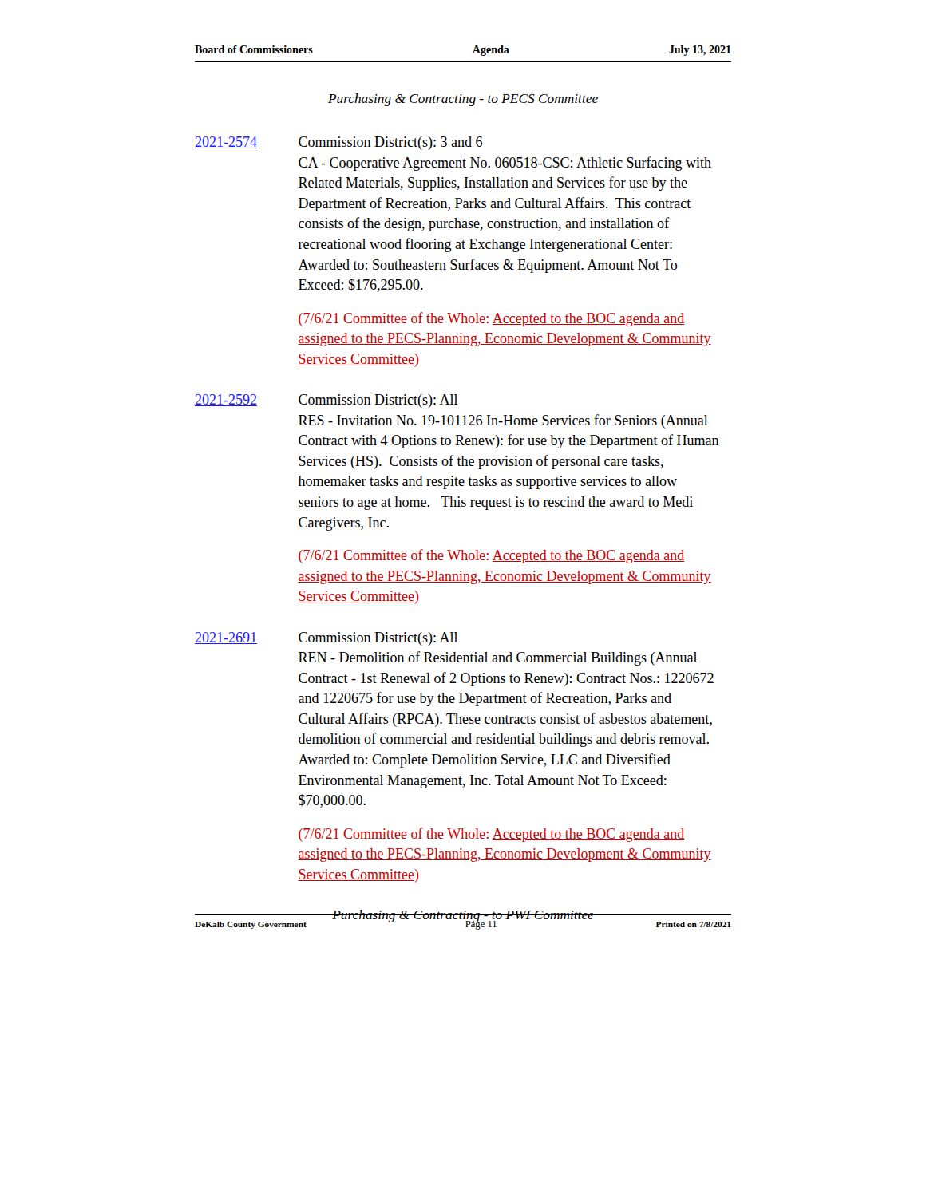Board of Commissioners
Agenda
July 13, 2021
Purchasing & Contracting - to PECS Committee
2021-2574
Commission District(s): 3 and 6
CA - Cooperative Agreement No. 060518-CSC: Athletic Surfacing with Related Materials, Supplies, Installation and Services for use by the Department of Recreation, Parks and Cultural Affairs. This contract consists of the design, purchase, construction, and installation of recreational wood flooring at Exchange Intergenerational Center: Awarded to: Southeastern Surfaces & Equipment. Amount Not To Exceed: $176,295.00.
(7/6/21 Committee of the Whole: Accepted to the BOC agenda and assigned to the PECS-Planning, Economic Development & Community Services Committee)
2021-2592
Commission District(s): All
RES - Invitation No. 19-101126 In-Home Services for Seniors (Annual Contract with 4 Options to Renew): for use by the Department of Human Services (HS). Consists of the provision of personal care tasks, homemaker tasks and respite tasks as supportive services to allow seniors to age at home. This request is to rescind the award to Medi Caregivers, Inc.
(7/6/21 Committee of the Whole: Accepted to the BOC agenda and assigned to the PECS-Planning, Economic Development & Community Services Committee)
2021-2691
Commission District(s): All
REN - Demolition of Residential and Commercial Buildings (Annual Contract - 1st Renewal of 2 Options to Renew): Contract Nos.: 1220672 and 1220675 for use by the Department of Recreation, Parks and Cultural Affairs (RPCA). These contracts consist of asbestos abatement, demolition of commercial and residential buildings and debris removal. Awarded to: Complete Demolition Service, LLC and Diversified Environmental Management, Inc. Total Amount Not To Exceed: $70,000.00.
(7/6/21 Committee of the Whole: Accepted to the BOC agenda and assigned to the PECS-Planning, Economic Development & Community Services Committee)
Purchasing & Contracting - to PWI Committee
DeKalb County Government
Page 11
Printed on 7/8/2021